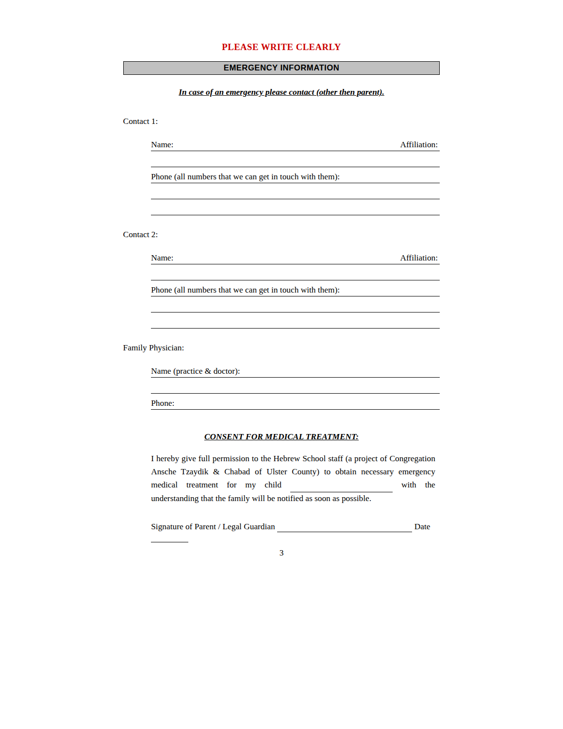PLEASE WRITE CLEARLY
EMERGENCY INFORMATION
In case of an emergency please contact (other then parent).
Contact 1:
| Name: | | Affiliation: | |
| Phone (all numbers that we can get in touch with them): | |
Contact 2:
| Name: | | Affiliation: | |
| Phone (all numbers that we can get in touch with them): | |
Family Physician:
| Name (practice & doctor): | |
| Phone: | |
CONSENT FOR MEDICAL TREATMENT:
I hereby give full permission to the Hebrew School staff (a project of Congregation Ansche Tzaydik & Chabad of Ulster County) to obtain necessary emergency medical treatment for my child with the understanding that the family will be notified as soon as possible.
Signature of Parent / Legal Guardian Date
3